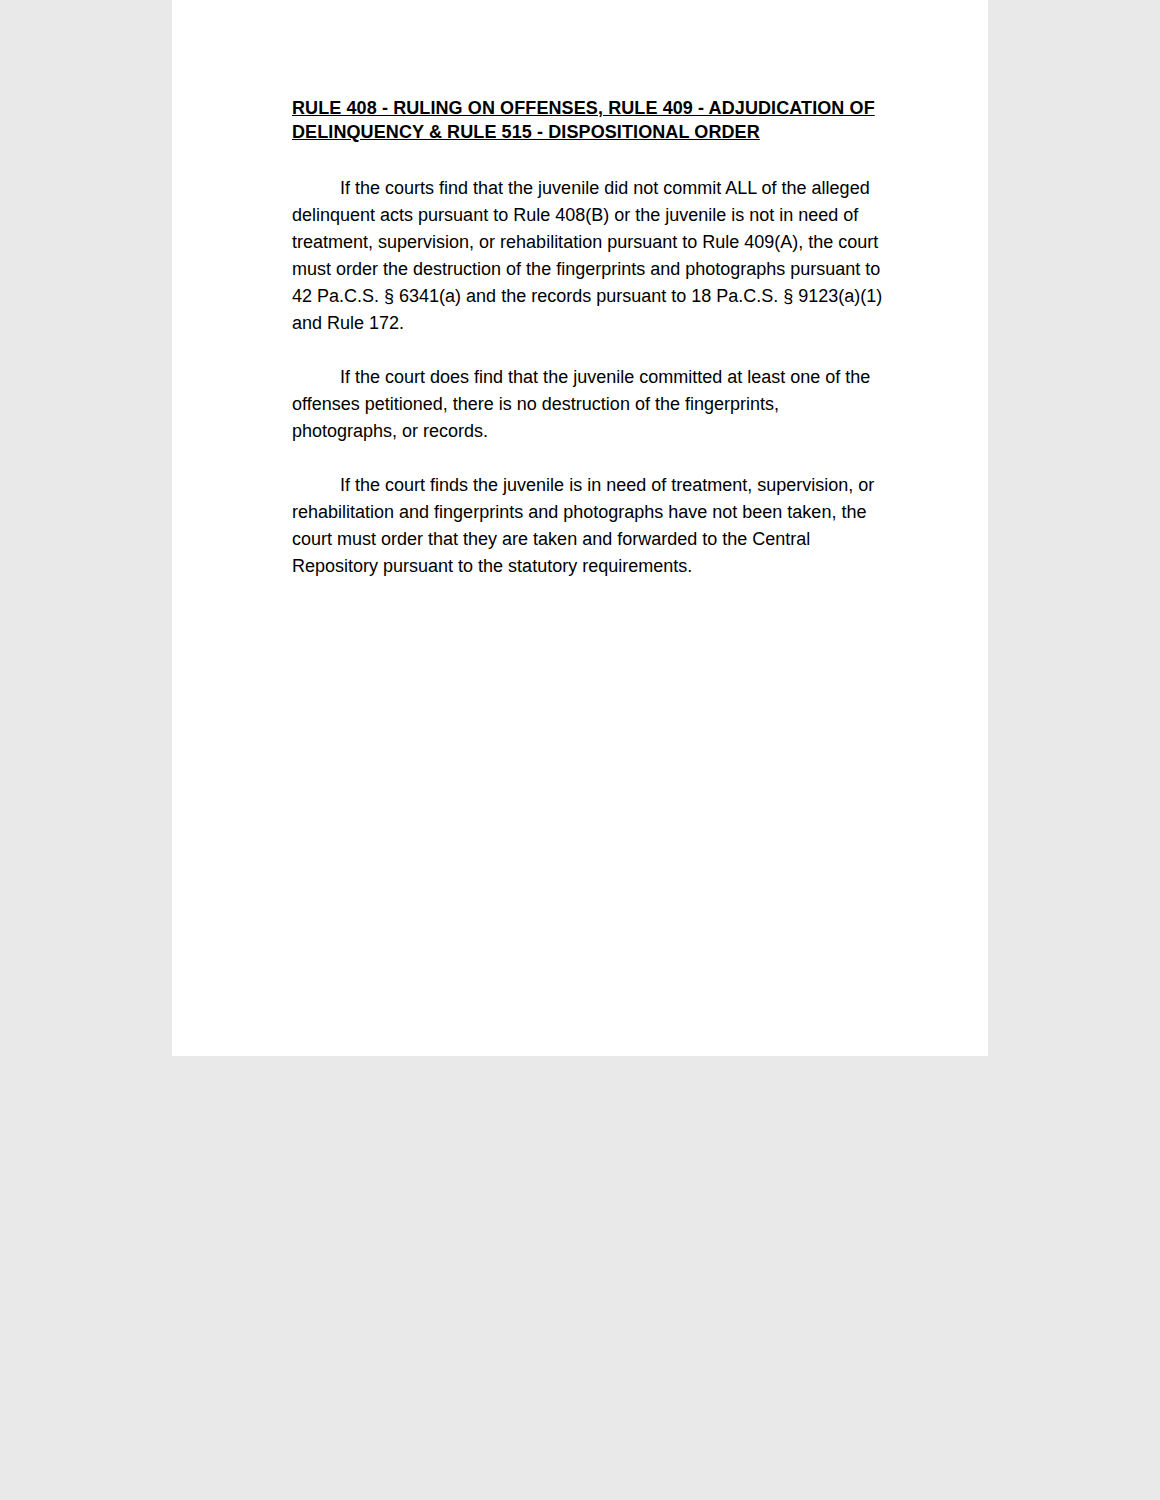RULE 408 - RULING ON OFFENSES, RULE 409 - ADJUDICATION OF DELINQUENCY & RULE 515 - DISPOSITIONAL ORDER
If the courts find that the juvenile did not commit ALL of the alleged delinquent acts pursuant to Rule 408(B) or the juvenile is not in need of treatment, supervision, or rehabilitation pursuant to Rule 409(A), the court must order the destruction of the fingerprints and photographs pursuant to 42 Pa.C.S. § 6341(a) and the records pursuant to 18 Pa.C.S. § 9123(a)(1) and Rule 172.
If the court does find that the juvenile committed at least one of the offenses petitioned, there is no destruction of the fingerprints, photographs, or records.
If the court finds the juvenile is in need of treatment, supervision, or rehabilitation and fingerprints and photographs have not been taken, the court must order that they are taken and forwarded to the Central Repository pursuant to the statutory requirements.